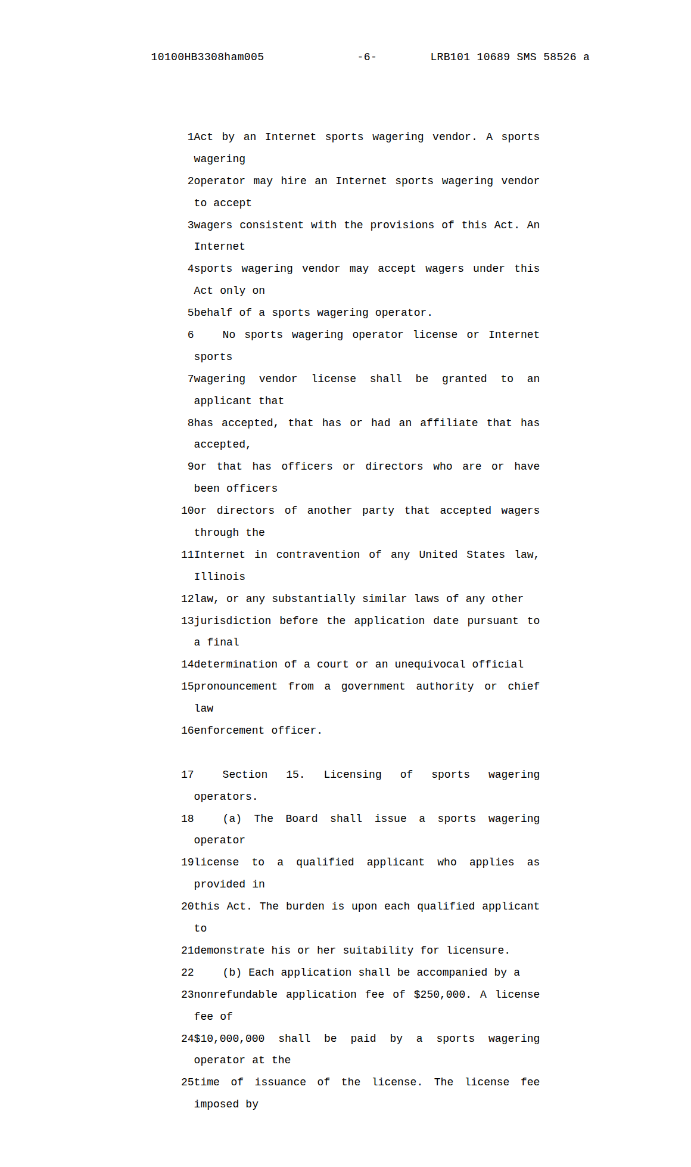10100HB3308ham005 -6- LRB101 10689 SMS 58526 a
| 1 | Act by an Internet sports wagering vendor. A sports wagering |
| 2 | operator may hire an Internet sports wagering vendor to accept |
| 3 | wagers consistent with the provisions of this Act. An Internet |
| 4 | sports wagering vendor may accept wagers under this Act only on |
| 5 | behalf of a sports wagering operator. |
| 6 | No sports wagering operator license or Internet sports |
| 7 | wagering vendor license shall be granted to an applicant that |
| 8 | has accepted, that has or had an affiliate that has accepted, |
| 9 | or that has officers or directors who are or have been officers |
| 10 | or directors of another party that accepted wagers through the |
| 11 | Internet in contravention of any United States law, Illinois |
| 12 | law, or any substantially similar laws of any other |
| 13 | jurisdiction before the application date pursuant to a final |
| 14 | determination of a court or an unequivocal official |
| 15 | pronouncement from a government authority or chief law |
| 16 | enforcement officer. |
| 17 | Section 15. Licensing of sports wagering operators. |
| 18 | (a) The Board shall issue a sports wagering operator |
| 19 | license to a qualified applicant who applies as provided in |
| 20 | this Act. The burden is upon each qualified applicant to |
| 21 | demonstrate his or her suitability for licensure. |
| 22 | (b) Each application shall be accompanied by a |
| 23 | nonrefundable application fee of $250,000. A license fee of |
| 24 | $10,000,000 shall be paid by a sports wagering operator at the |
| 25 | time of issuance of the license. The license fee imposed by |